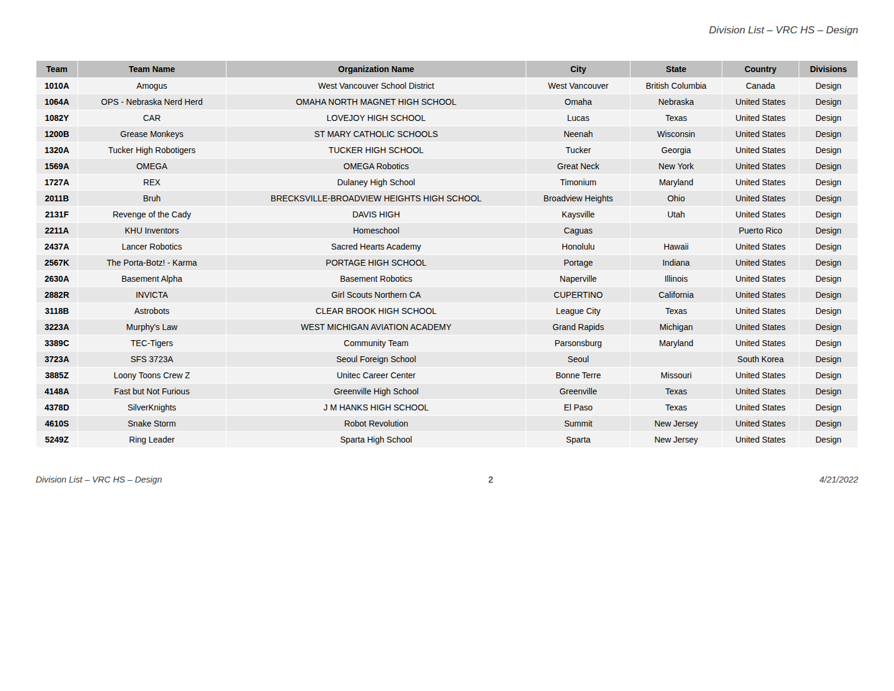Division List – VRC HS – Design
| Team | Team Name | Organization Name | City | State | Country | Divisions |
| --- | --- | --- | --- | --- | --- | --- |
| 1010A | Amogus | West Vancouver School District | West Vancouver | British Columbia | Canada | Design |
| 1064A | OPS - Nebraska Nerd Herd | OMAHA NORTH MAGNET HIGH SCHOOL | Omaha | Nebraska | United States | Design |
| 1082Y | CAR | LOVEJOY HIGH SCHOOL | Lucas | Texas | United States | Design |
| 1200B | Grease Monkeys | ST MARY CATHOLIC SCHOOLS | Neenah | Wisconsin | United States | Design |
| 1320A | Tucker High Robotigers | TUCKER HIGH SCHOOL | Tucker | Georgia | United States | Design |
| 1569A | OMEGA | OMEGA Robotics | Great Neck | New York | United States | Design |
| 1727A | REX | Dulaney High School | Timonium | Maryland | United States | Design |
| 2011B | Bruh | BRECKSVILLE-BROADVIEW HEIGHTS HIGH SCHOOL | Broadview Heights | Ohio | United States | Design |
| 2131F | Revenge of the Cady | DAVIS HIGH | Kaysville | Utah | United States | Design |
| 2211A | KHU Inventors | Homeschool | Caguas | | Puerto Rico | Design |
| 2437A | Lancer Robotics | Sacred Hearts Academy | Honolulu | Hawaii | United States | Design |
| 2567K | The Porta-Botz! - Karma | PORTAGE HIGH SCHOOL | Portage | Indiana | United States | Design |
| 2630A | Basement Alpha | Basement Robotics | Naperville | Illinois | United States | Design |
| 2882R | INVICTA | Girl Scouts Northern CA | CUPERTINO | California | United States | Design |
| 3118B | Astrobots | CLEAR BROOK HIGH SCHOOL | League City | Texas | United States | Design |
| 3223A | Murphy's Law | WEST MICHIGAN AVIATION ACADEMY | Grand Rapids | Michigan | United States | Design |
| 3389C | TEC-Tigers | Community Team | Parsonsburg | Maryland | United States | Design |
| 3723A | SFS 3723A | Seoul Foreign School | Seoul | | South Korea | Design |
| 3885Z | Loony Toons Crew Z | Unitec Career Center | Bonne Terre | Missouri | United States | Design |
| 4148A | Fast but Not Furious | Greenville High School | Greenville | Texas | United States | Design |
| 4378D | SilverKnights | J M HANKS HIGH SCHOOL | El Paso | Texas | United States | Design |
| 4610S | Snake Storm | Robot Revolution | Summit | New Jersey | United States | Design |
| 5249Z | Ring Leader | Sparta High School | Sparta | New Jersey | United States | Design |
Division List – VRC HS – Design 2 4/21/2022